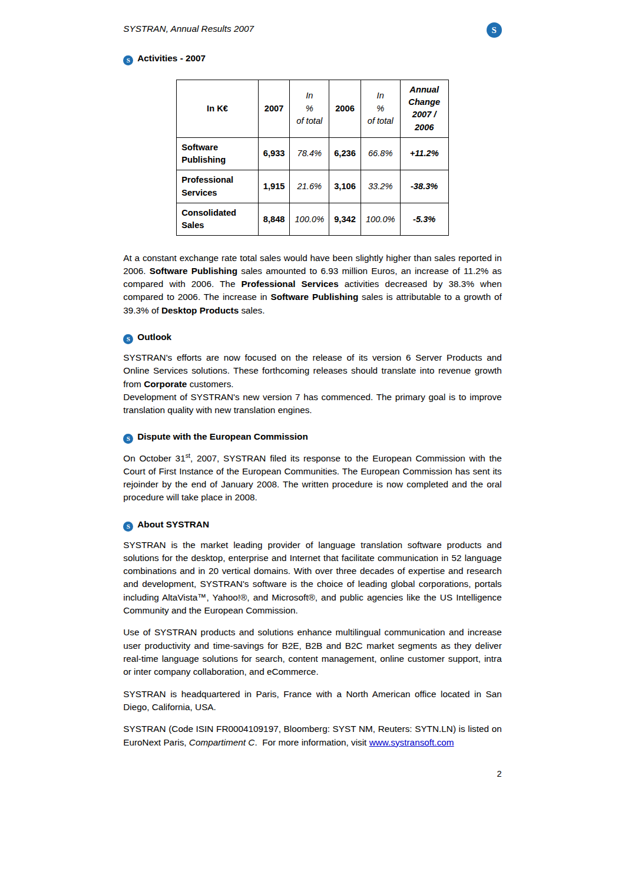SYSTRAN, Annual Results 2007
S
SActivities - 2007
| In K€ | 2007 | In % of total | 2006 | In % of total | Annual Change 2007 / 2006 |
| --- | --- | --- | --- | --- | --- |
| Software Publishing | 6,933 | 78.4% | 6,236 | 66.8% | +11.2% |
| Professional Services | 1,915 | 21.6% | 3,106 | 33.2% | -38.3% |
| Consolidated Sales | 8,848 | 100.0% | 9,342 | 100.0% | -5.3% |
At a constant exchange rate total sales would have been slightly higher than sales reported in 2006. Software Publishing sales amounted to 6.93 million Euros, an increase of 11.2% as compared with 2006. The Professional Services activities decreased by 38.3% when compared to 2006. The increase in Software Publishing sales is attributable to a growth of 39.3% of Desktop Products sales.
SOutlook
SYSTRAN's efforts are now focused on the release of its version 6 Server Products and Online Services solutions. These forthcoming releases should translate into revenue growth from Corporate customers.
Development of SYSTRAN's new version 7 has commenced. The primary goal is to improve translation quality with new translation engines.
SDispute with the European Commission
On October 31st, 2007, SYSTRAN filed its response to the European Commission with the Court of First Instance of the European Communities. The European Commission has sent its rejoinder by the end of January 2008. The written procedure is now completed and the oral procedure will take place in 2008.
SAbout SYSTRAN
SYSTRAN is the market leading provider of language translation software products and solutions for the desktop, enterprise and Internet that facilitate communication in 52 language combinations and in 20 vertical domains. With over three decades of expertise and research and development, SYSTRAN's software is the choice of leading global corporations, portals including AltaVista™, Yahoo!®, and Microsoft®, and public agencies like the US Intelligence Community and the European Commission.
Use of SYSTRAN products and solutions enhance multilingual communication and increase user productivity and time-savings for B2E, B2B and B2C market segments as they deliver real-time language solutions for search, content management, online customer support, intra or inter company collaboration, and eCommerce.
SYSTRAN is headquartered in Paris, France with a North American office located in San Diego, California, USA.
SYSTRAN (Code ISIN FR0004109197, Bloomberg: SYST NM, Reuters: SYTN.LN) is listed on EuroNext Paris, Compartiment C. For more information, visit www.systransoft.com
2